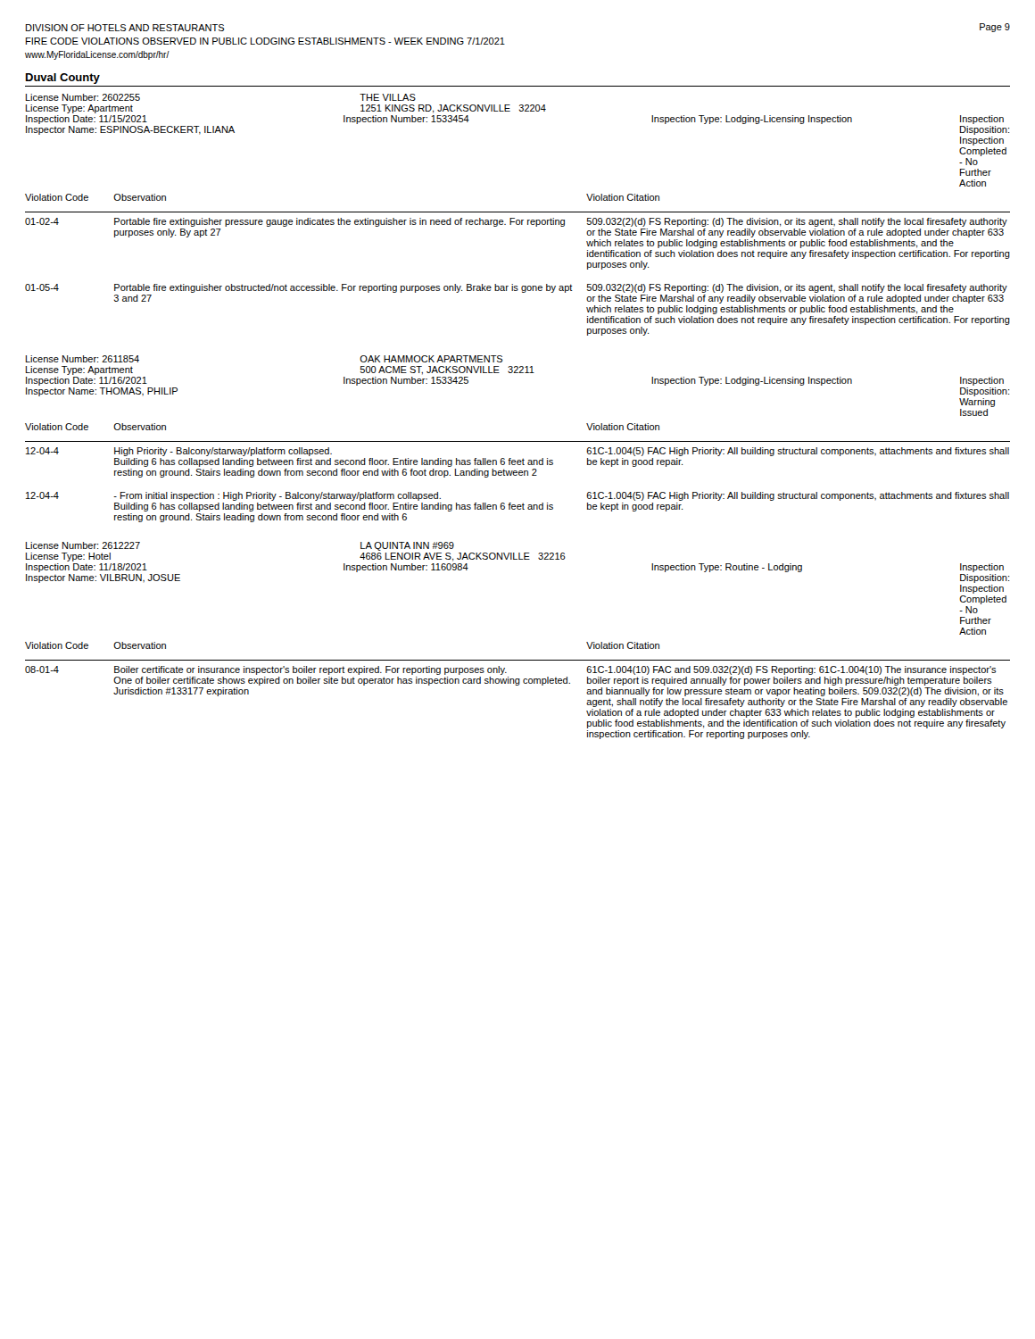Page 9
DIVISION OF HOTELS AND RESTAURANTS
FIRE CODE VIOLATIONS OBSERVED IN PUBLIC LODGING ESTABLISHMENTS - WEEK ENDING 7/1/2021
www.MyFloridaLicense.com/dbpr/hr/
Duval County
| License Number: 2602255 | THE VILLAS |
| License Type: Apartment | 1251 KINGS RD, JACKSONVILLE 32204 |
| Inspection Date: 11/15/2021 Inspector Name: ESPINOSA-BECKERT, ILIANA | Inspection Number: 1533454 | Inspection Type: Lodging-Licensing Inspection | Inspection Disposition: Inspection Completed - No Further Action |
| Violation Code | Observation | Violation Citation |
| 01-02-4 | Portable fire extinguisher pressure gauge indicates the extinguisher is in need of recharge. For reporting purposes only. By apt 27 | 509.032(2)(d) FS Reporting: (d) The division, or its agent, shall notify the local firesafety authority or the State Fire Marshal of any readily observable violation of a rule adopted under chapter 633 which relates to public lodging establishments or public food establishments, and the identification of such violation does not require any firesafety inspection certification. For reporting purposes only. |
| 01-05-4 | Portable fire extinguisher obstructed/not accessible. For reporting purposes only. Brake bar is gone by apt 3 and 27 | 509.032(2)(d) FS Reporting: (d) The division, or its agent, shall notify the local firesafety authority or the State Fire Marshal of any readily observable violation of a rule adopted under chapter 633 which relates to public lodging establishments or public food establishments, and the identification of such violation does not require any firesafety inspection certification. For reporting purposes only. |
| License Number: 2611854 | OAK HAMMOCK APARTMENTS |
| License Type: Apartment | 500 ACME ST, JACKSONVILLE 32211 |
| Inspection Date: 11/16/2021 Inspector Name: THOMAS, PHILIP | Inspection Number: 1533425 | Inspection Type: Lodging-Licensing Inspection | Inspection Disposition: Warning Issued |
| Violation Code | Observation | Violation Citation |
| 12-04-4 | High Priority - Balcony/starway/platform collapsed. Building 6 has collapsed landing between first and second floor. Entire landing has fallen 6 feet and is resting on ground. Stairs leading down from second floor end with 6 foot drop. Landing between 2 | 61C-1.004(5) FAC High Priority: All building structural components, attachments and fixtures shall be kept in good repair. |
| 12-04-4 | - From initial inspection : High Priority - Balcony/starway/platform collapsed. Building 6 has collapsed landing between first and second floor. Entire landing has fallen 6 feet and is resting on ground. Stairs leading down from second floor end with 6 | 61C-1.004(5) FAC High Priority: All building structural components, attachments and fixtures shall be kept in good repair. |
| License Number: 2612227 | LA QUINTA INN #969 |
| License Type: Hotel | 4686 LENOIR AVE S, JACKSONVILLE 32216 |
| Inspection Date: 11/18/2021 Inspector Name: VILBRUN, JOSUE | Inspection Number: 1160984 | Inspection Type: Routine - Lodging | Inspection Disposition: Inspection Completed - No Further Action |
| Violation Code | Observation | Violation Citation |
| 08-01-4 | Boiler certificate or insurance inspector's boiler report expired. For reporting purposes only. One of boiler certificate shows expired on boiler site but operator has inspection card showing completed. Jurisdiction #133177 expiration | 61C-1.004(10) FAC and 509.032(2)(d) FS Reporting: 61C-1.004(10) The insurance inspector's boiler report is required annually for power boilers and high pressure/high temperature boilers and biannually for low pressure steam or vapor heating boilers. 509.032(2)(d) The division, or its agent, shall notify the local firesafety authority or the State Fire Marshal of any readily observable violation of a rule adopted under chapter 633 which relates to public lodging establishments or public food establishments, and the identification of such violation does not require any firesafety inspection certification. For reporting purposes only. |